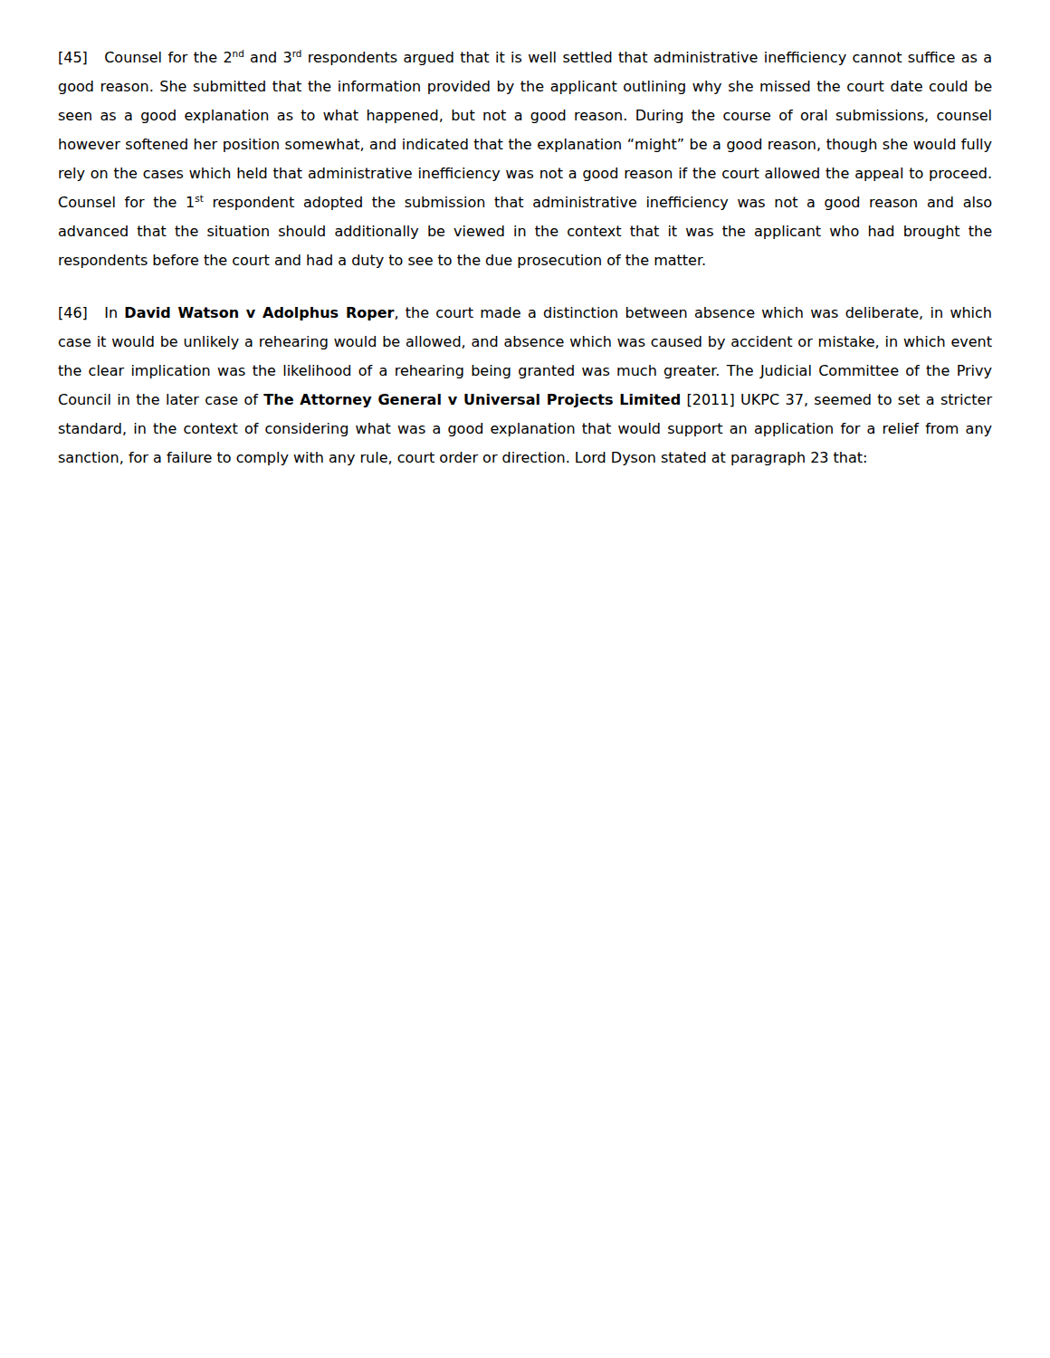[45] Counsel for the 2nd and 3rd respondents argued that it is well settled that administrative inefficiency cannot suffice as a good reason. She submitted that the information provided by the applicant outlining why she missed the court date could be seen as a good explanation as to what happened, but not a good reason. During the course of oral submissions, counsel however softened her position somewhat, and indicated that the explanation “might” be a good reason, though she would fully rely on the cases which held that administrative inefficiency was not a good reason if the court allowed the appeal to proceed. Counsel for the 1st respondent adopted the submission that administrative inefficiency was not a good reason and also advanced that the situation should additionally be viewed in the context that it was the applicant who had brought the respondents before the court and had a duty to see to the due prosecution of the matter.
[46] In David Watson v Adolphus Roper, the court made a distinction between absence which was deliberate, in which case it would be unlikely a rehearing would be allowed, and absence which was caused by accident or mistake, in which event the clear implication was the likelihood of a rehearing being granted was much greater. The Judicial Committee of the Privy Council in the later case of The Attorney General v Universal Projects Limited [2011] UKPC 37, seemed to set a stricter standard, in the context of considering what was a good explanation that would support an application for a relief from any sanction, for a failure to comply with any rule, court order or direction. Lord Dyson stated at paragraph 23 that: